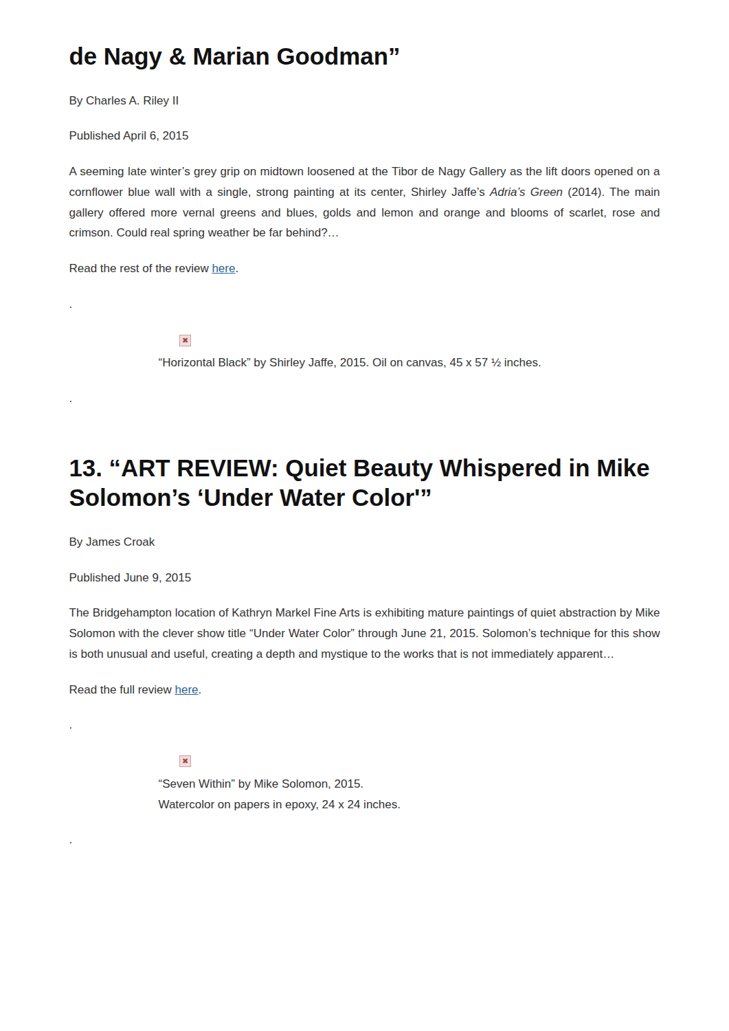de Nagy & Marian Goodman”
By Charles A. Riley II
Published April 6, 2015
A seeming late winter’s grey grip on midtown loosened at the Tibor de Nagy Gallery as the lift doors opened on a cornflower blue wall with a single, strong painting at its center, Shirley Jaffe’s Adria’s Green (2014). The main gallery offered more vernal greens and blues, golds and lemon and orange and blooms of scarlet, rose and crimson. Could real spring weather be far behind?…
Read the rest of the review here.
.
✖
“Horizontal Black” by Shirley Jaffe, 2015. Oil on canvas, 45 x 57 ½ inches.
.
13. “ART REVIEW: Quiet Beauty Whispered in Mike Solomon’s ‘Under Water Color'”
By James Croak
Published June 9, 2015
The Bridgehampton location of Kathryn Markel Fine Arts is exhibiting mature paintings of quiet abstraction by Mike Solomon with the clever show title “Under Water Color” through June 21, 2015. Solomon’s technique for this show is both unusual and useful, creating a depth and mystique to the works that is not immediately apparent…
Read the full review here.
.
✖
“Seven Within” by Mike Solomon, 2015. Watercolor on papers in epoxy, 24 x 24 inches.
.